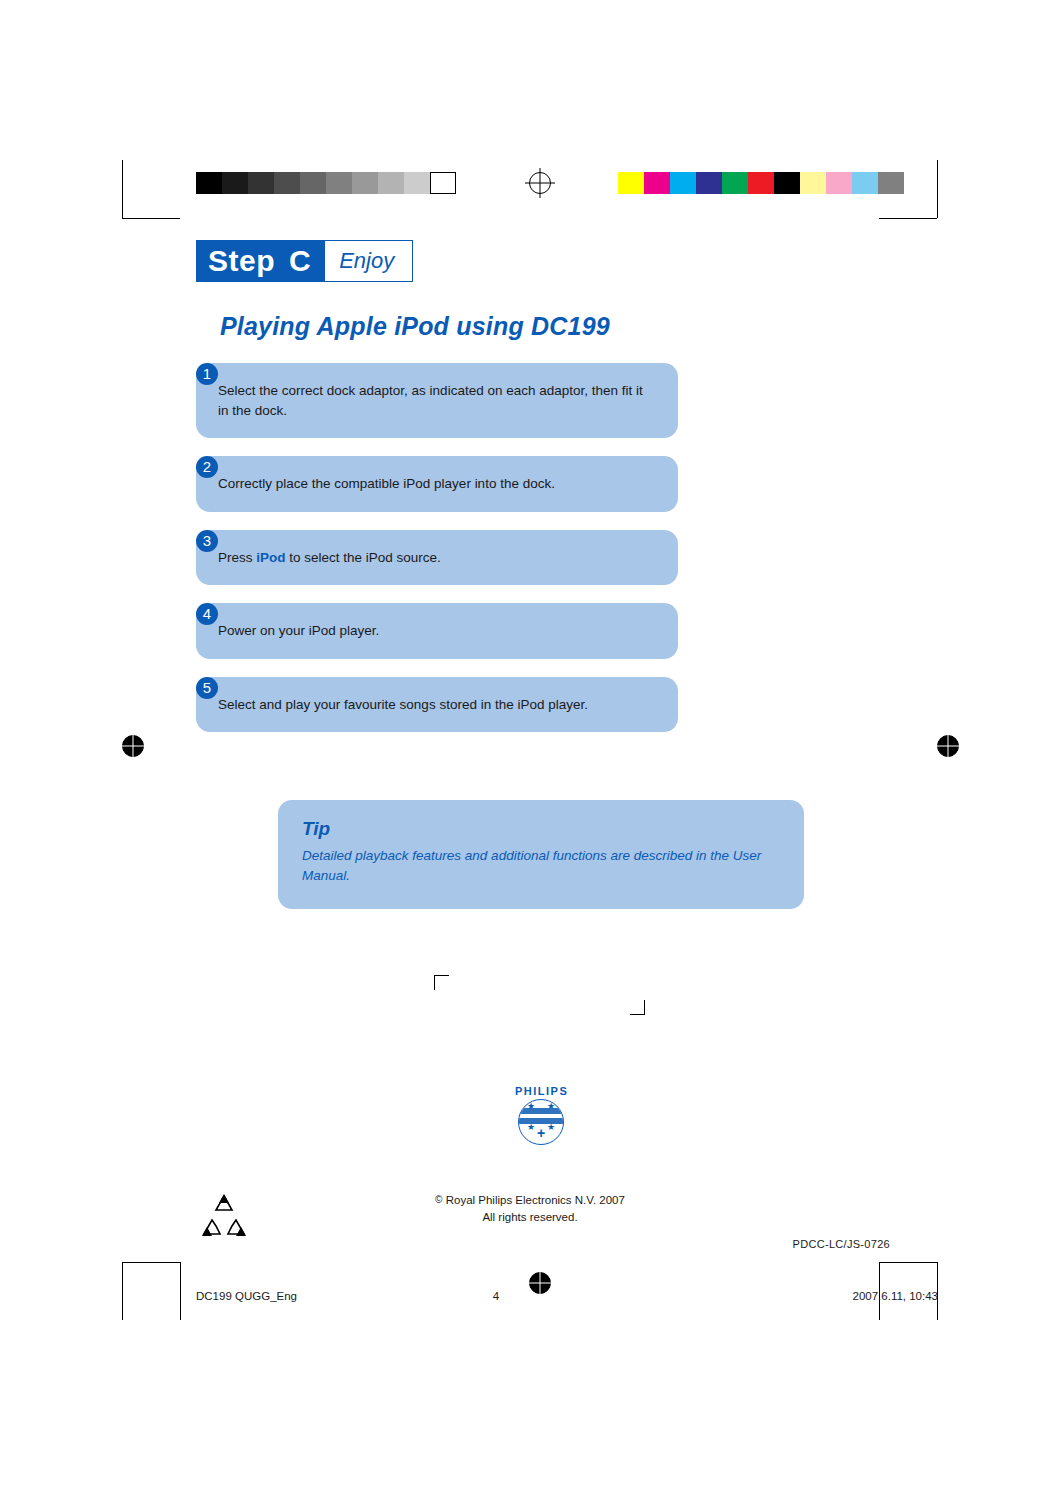StepC
Enjoy
Playing Apple iPod using DC199
1
Select the correct dock adaptor, as indicated on each adaptor, then fit it in the dock.
2
Correctly place the compatible iPod player into the dock.
3
Press iPod to select the iPod source.
4
Power on your iPod player.
5
Select and play your favourite songs stored in the iPod player.
Tip
Detailed playback features and additional functions are described in the User Manual.
PHILIPS
★ ★ ★ ★ +
© Royal Philips Electronics N.V. 2007
All rights reserved.
PDCC-LC/JS-0726
DC199 QUGG_Eng
4
2007.6.11, 10:43